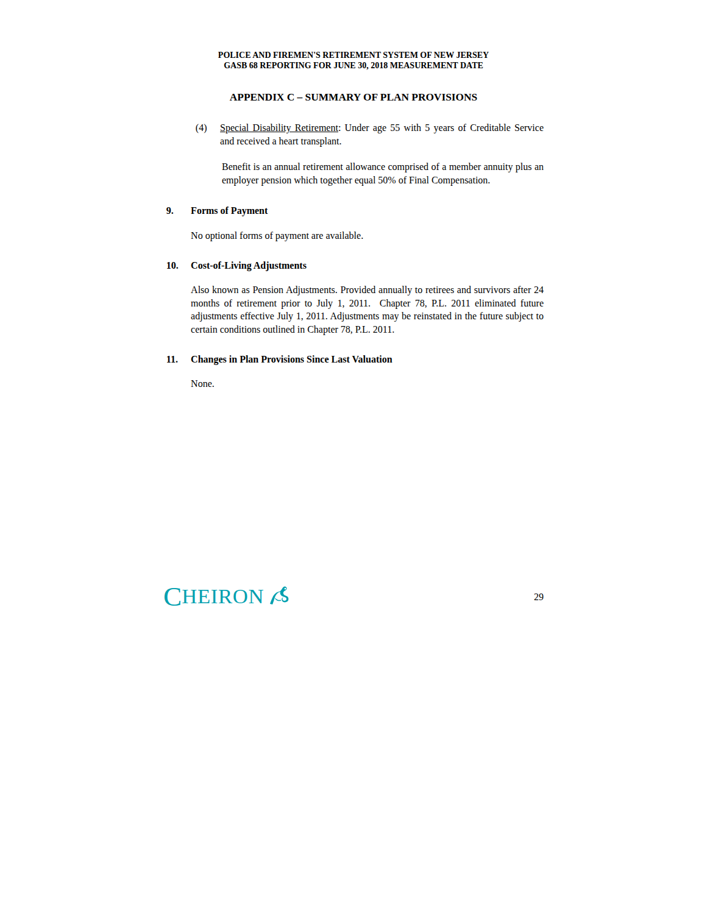POLICE AND FIREMEN'S RETIREMENT SYSTEM OF NEW JERSEY
GASB 68 REPORTING FOR JUNE 30, 2018 MEASUREMENT DATE
APPENDIX C – SUMMARY OF PLAN PROVISIONS
(4)
Special Disability Retirement: Under age 55 with 5 years of Creditable Service and received a heart transplant.
Benefit is an annual retirement allowance comprised of a member annuity plus an employer pension which together equal 50% of Final Compensation.
9.
Forms of Payment
No optional forms of payment are available.
10.
Cost-of-Living Adjustments
Also known as Pension Adjustments. Provided annually to retirees and survivors after 24 months of retirement prior to July 1, 2011. Chapter 78, P.L. 2011 eliminated future adjustments effective July 1, 2011. Adjustments may be reinstated in the future subject to certain conditions outlined in Chapter 78, P.L. 2011.
11.
Changes in Plan Provisions Since Last Valuation
None.
CHEIRON
29